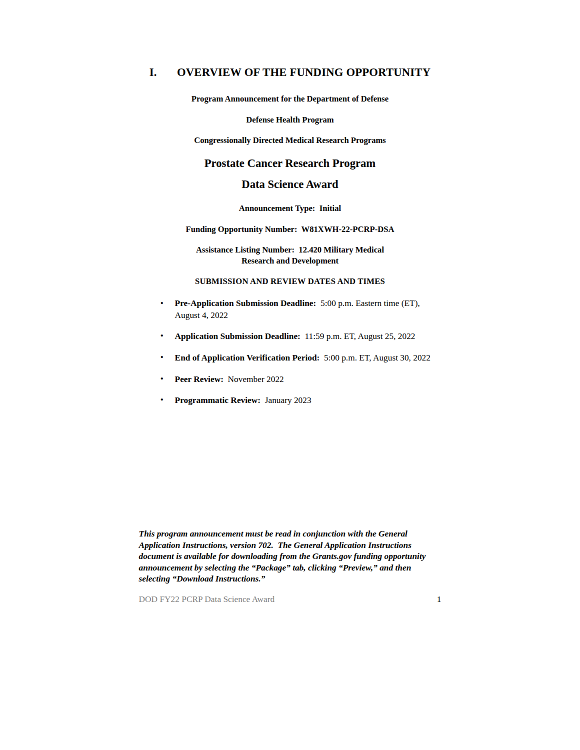I. OVERVIEW OF THE FUNDING OPPORTUNITY
Program Announcement for the Department of Defense
Defense Health Program
Congressionally Directed Medical Research Programs
Prostate Cancer Research Program
Data Science Award
Announcement Type: Initial
Funding Opportunity Number: W81XWH-22-PCRP-DSA
Assistance Listing Number: 12.420 Military Medical
Research and Development
SUBMISSION AND REVIEW DATES AND TIMES
Pre-Application Submission Deadline: 5:00 p.m. Eastern time (ET), August 4, 2022
Application Submission Deadline: 11:59 p.m. ET, August 25, 2022
End of Application Verification Period: 5:00 p.m. ET, August 30, 2022
Peer Review: November 2022
Programmatic Review: January 2023
This program announcement must be read in conjunction with the General Application Instructions, version 702. The General Application Instructions document is available for downloading from the Grants.gov funding opportunity announcement by selecting the “Package” tab, clicking “Preview,” and then selecting “Download Instructions.”
DOD FY22 PCRP Data Science Award 1